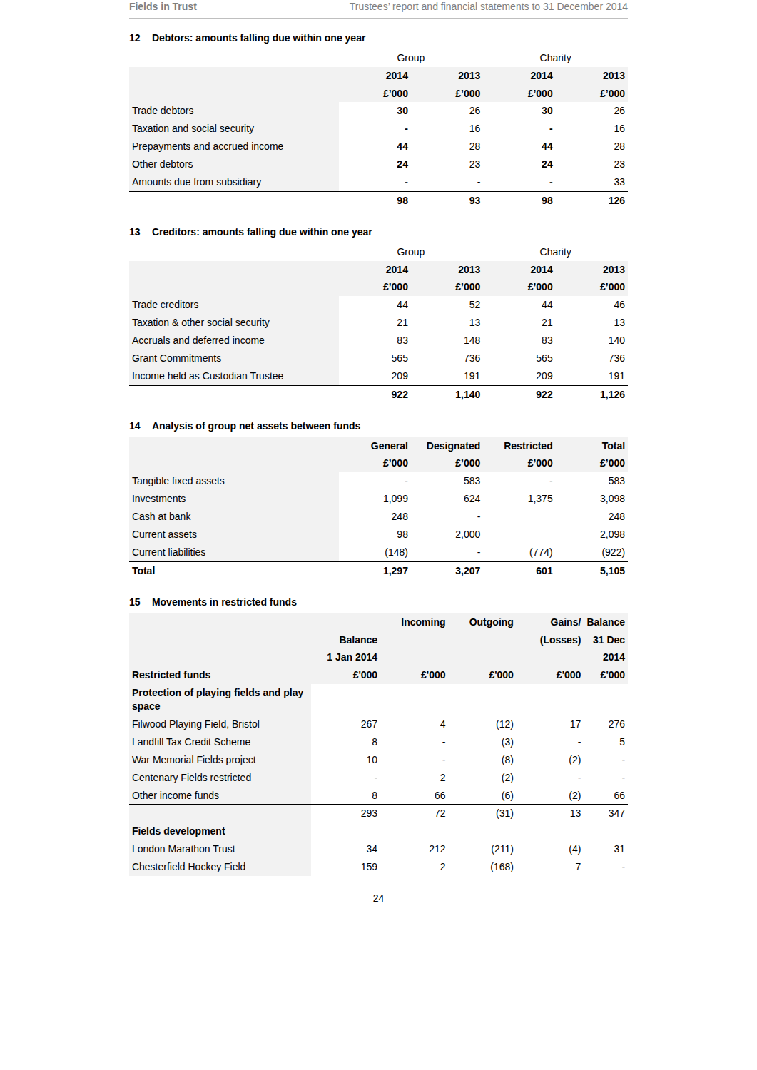Fields in Trust
Trustees’ report and financial statements to 31 December 2014
12
Debtors: amounts falling due within one year
| | Group | Charity |
| --- | --- | --- |
| | 2014 | 2013 | 2014 | 2013 |
| | £’000 | £’000 | £’000 | £’000 |
| Trade debtors | 30 | 26 | 30 | 26 |
| Taxation and social security | - | 16 | - | 16 |
| Prepayments and accrued income | 44 | 28 | 44 | 28 |
| Other debtors | 24 | 23 | 24 | 23 |
| Amounts due from subsidiary | - | - | - | 33 |
| | 98 | 93 | 98 | 126 |
13
Creditors: amounts falling due within one year
| | Group | Charity |
| --- | --- | --- |
| | 2014 | 2013 | 2014 | 2013 |
| | £’000 | £’000 | £’000 | £’000 |
| Trade creditors | 44 | 52 | 44 | 46 |
| Taxation & other social security | 21 | 13 | 21 | 13 |
| Accruals and deferred income | 83 | 148 | 83 | 140 |
| Grant Commitments | 565 | 736 | 565 | 736 |
| Income held as Custodian Trustee | 209 | 191 | 209 | 191 |
| | 922 | 1,140 | 922 | 1,126 |
14
Analysis of group net assets between funds
| | General | Designated | Restricted | Total |
| --- | --- | --- | --- | --- |
| | £’000 | £’000 | £’000 | £’000 |
| Tangible fixed assets | - | 583 | - | 583 |
| Investments | 1,099 | 624 | 1,375 | 3,098 |
| Cash at bank | 248 | - | | 248 |
| Current assets | 98 | 2,000 | | 2,098 |
| Current liabilities | (148) | - | (774) | (922) |
| Total | 1,297 | 3,207 | 601 | 5,105 |
15
Movements in restricted funds
| | | Incoming | Outgoing | Gains/ | Balance |
| --- | --- | --- | --- | --- | --- |
| | Balance | | | (Losses) | 31 Dec |
| | 1 Jan 2014 | | | | 2014 |
| Restricted funds | £'000 | £'000 | £'000 | £'000 | £'000 |
| Protection of playing fields and play space | | | | | |
| Filwood Playing Field, Bristol | 267 | 4 | (12) | 17 | 276 |
| Landfill Tax Credit Scheme | 8 | - | (3) | - | 5 |
| War Memorial Fields project | 10 | - | (8) | (2) | - |
| Centenary Fields restricted | - | 2 | (2) | - | - |
| Other income funds | 8 | 66 | (6) | (2) | 66 |
| | 293 | 72 | (31) | 13 | 347 |
| Fields development | | | | | |
| London Marathon Trust | 34 | 212 | (211) | (4) | 31 |
| Chesterfield Hockey Field | 159 | 2 | (168) | 7 | - |
24